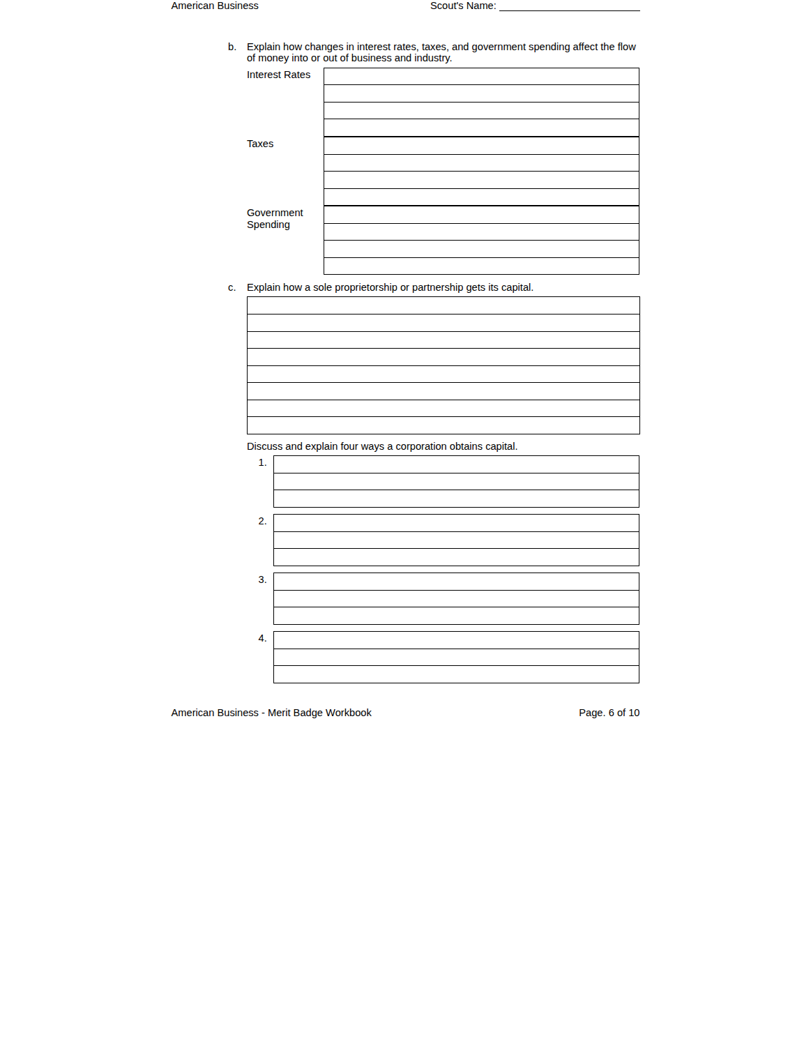American Business
Scout's Name:
b.
Explain how changes in interest rates, taxes, and government spending affect the flow of money into or out of business and industry.
Interest Rates
Taxes
Government
Spending
c.
Explain how a sole proprietorship or partnership gets its capital.
Discuss and explain four ways a corporation obtains capital.
1.
2.
3.
4.
American Business - Merit Badge Workbook
Page. 6 of 10